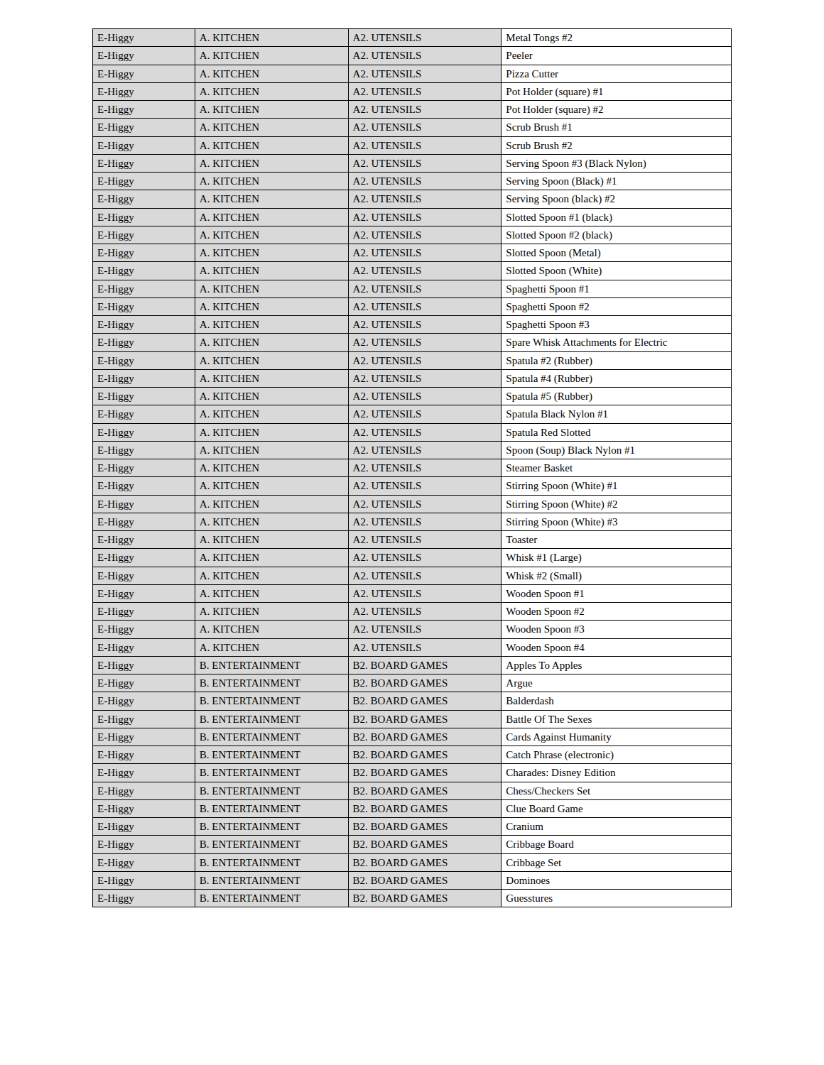| E-Higgy | A. KITCHEN | A2. UTENSILS | Metal Tongs #2 |
| E-Higgy | A. KITCHEN | A2. UTENSILS | Peeler |
| E-Higgy | A. KITCHEN | A2. UTENSILS | Pizza Cutter |
| E-Higgy | A. KITCHEN | A2. UTENSILS | Pot Holder (square) #1 |
| E-Higgy | A. KITCHEN | A2. UTENSILS | Pot Holder (square) #2 |
| E-Higgy | A. KITCHEN | A2. UTENSILS | Scrub Brush #1 |
| E-Higgy | A. KITCHEN | A2. UTENSILS | Scrub Brush #2 |
| E-Higgy | A. KITCHEN | A2. UTENSILS | Serving Spoon #3 (Black Nylon) |
| E-Higgy | A. KITCHEN | A2. UTENSILS | Serving Spoon (Black) #1 |
| E-Higgy | A. KITCHEN | A2. UTENSILS | Serving Spoon (black) #2 |
| E-Higgy | A. KITCHEN | A2. UTENSILS | Slotted Spoon #1 (black) |
| E-Higgy | A. KITCHEN | A2. UTENSILS | Slotted Spoon #2 (black) |
| E-Higgy | A. KITCHEN | A2. UTENSILS | Slotted Spoon (Metal) |
| E-Higgy | A. KITCHEN | A2. UTENSILS | Slotted Spoon (White) |
| E-Higgy | A. KITCHEN | A2. UTENSILS | Spaghetti Spoon #1 |
| E-Higgy | A. KITCHEN | A2. UTENSILS | Spaghetti Spoon #2 |
| E-Higgy | A. KITCHEN | A2. UTENSILS | Spaghetti Spoon #3 |
| E-Higgy | A. KITCHEN | A2. UTENSILS | Spare Whisk Attachments for Electric |
| E-Higgy | A. KITCHEN | A2. UTENSILS | Spatula #2 (Rubber) |
| E-Higgy | A. KITCHEN | A2. UTENSILS | Spatula #4 (Rubber) |
| E-Higgy | A. KITCHEN | A2. UTENSILS | Spatula #5 (Rubber) |
| E-Higgy | A. KITCHEN | A2. UTENSILS | Spatula Black Nylon #1 |
| E-Higgy | A. KITCHEN | A2. UTENSILS | Spatula Red Slotted |
| E-Higgy | A. KITCHEN | A2. UTENSILS | Spoon (Soup) Black Nylon #1 |
| E-Higgy | A. KITCHEN | A2. UTENSILS | Steamer Basket |
| E-Higgy | A. KITCHEN | A2. UTENSILS | Stirring Spoon (White) #1 |
| E-Higgy | A. KITCHEN | A2. UTENSILS | Stirring Spoon (White) #2 |
| E-Higgy | A. KITCHEN | A2. UTENSILS | Stirring Spoon (White) #3 |
| E-Higgy | A. KITCHEN | A2. UTENSILS | Toaster |
| E-Higgy | A. KITCHEN | A2. UTENSILS | Whisk #1 (Large) |
| E-Higgy | A. KITCHEN | A2. UTENSILS | Whisk #2 (Small) |
| E-Higgy | A. KITCHEN | A2. UTENSILS | Wooden Spoon #1 |
| E-Higgy | A. KITCHEN | A2. UTENSILS | Wooden Spoon #2 |
| E-Higgy | A. KITCHEN | A2. UTENSILS | Wooden Spoon #3 |
| E-Higgy | A. KITCHEN | A2. UTENSILS | Wooden Spoon #4 |
| E-Higgy | B. ENTERTAINMENT | B2. BOARD GAMES | Apples To Apples |
| E-Higgy | B. ENTERTAINMENT | B2. BOARD GAMES | Argue |
| E-Higgy | B. ENTERTAINMENT | B2. BOARD GAMES | Balderdash |
| E-Higgy | B. ENTERTAINMENT | B2. BOARD GAMES | Battle Of The Sexes |
| E-Higgy | B. ENTERTAINMENT | B2. BOARD GAMES | Cards Against Humanity |
| E-Higgy | B. ENTERTAINMENT | B2. BOARD GAMES | Catch Phrase (electronic) |
| E-Higgy | B. ENTERTAINMENT | B2. BOARD GAMES | Charades: Disney Edition |
| E-Higgy | B. ENTERTAINMENT | B2. BOARD GAMES | Chess/Checkers Set |
| E-Higgy | B. ENTERTAINMENT | B2. BOARD GAMES | Clue Board Game |
| E-Higgy | B. ENTERTAINMENT | B2. BOARD GAMES | Cranium |
| E-Higgy | B. ENTERTAINMENT | B2. BOARD GAMES | Cribbage Board |
| E-Higgy | B. ENTERTAINMENT | B2. BOARD GAMES | Cribbage Set |
| E-Higgy | B. ENTERTAINMENT | B2. BOARD GAMES | Dominoes |
| E-Higgy | B. ENTERTAINMENT | B2. BOARD GAMES | Guesstures |